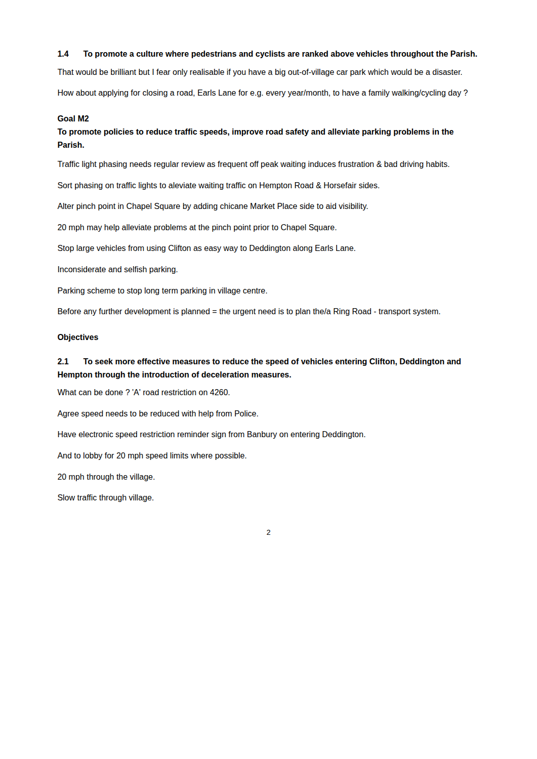1.4 To promote a culture where pedestrians and cyclists are ranked above vehicles throughout the Parish.
That would be brilliant but I fear only realisable if you have a big out-of-village car park which would be a disaster.
How about applying for closing a road, Earls Lane for e.g. every year/month, to have a family walking/cycling day ?
Goal M2
To promote policies to reduce traffic speeds, improve road safety and alleviate parking problems in the Parish.
Traffic light phasing needs regular review as frequent off peak waiting induces frustration & bad driving habits.
Sort phasing on traffic lights to aleviate waiting traffic on Hempton Road & Horsefair sides.
Alter pinch point in Chapel Square by adding chicane Market Place side to aid visibility.
20 mph may help alleviate problems at the pinch point prior to Chapel Square.
Stop large vehicles from using Clifton as easy way to Deddington along Earls Lane.
Inconsiderate and selfish parking.
Parking scheme to stop long term parking in village centre.
Before any further development is planned = the urgent need is to plan the/a Ring Road - transport system.
Objectives
2.1 To seek more effective measures to reduce the speed of vehicles entering Clifton, Deddington and Hempton through the introduction of deceleration measures.
What can be done ? 'A' road restriction on 4260.
Agree speed needs to be reduced with help from Police.
Have electronic speed restriction reminder sign from Banbury on entering Deddington.
And to lobby for 20 mph speed limits where possible.
20 mph through the village.
Slow traffic through village.
2